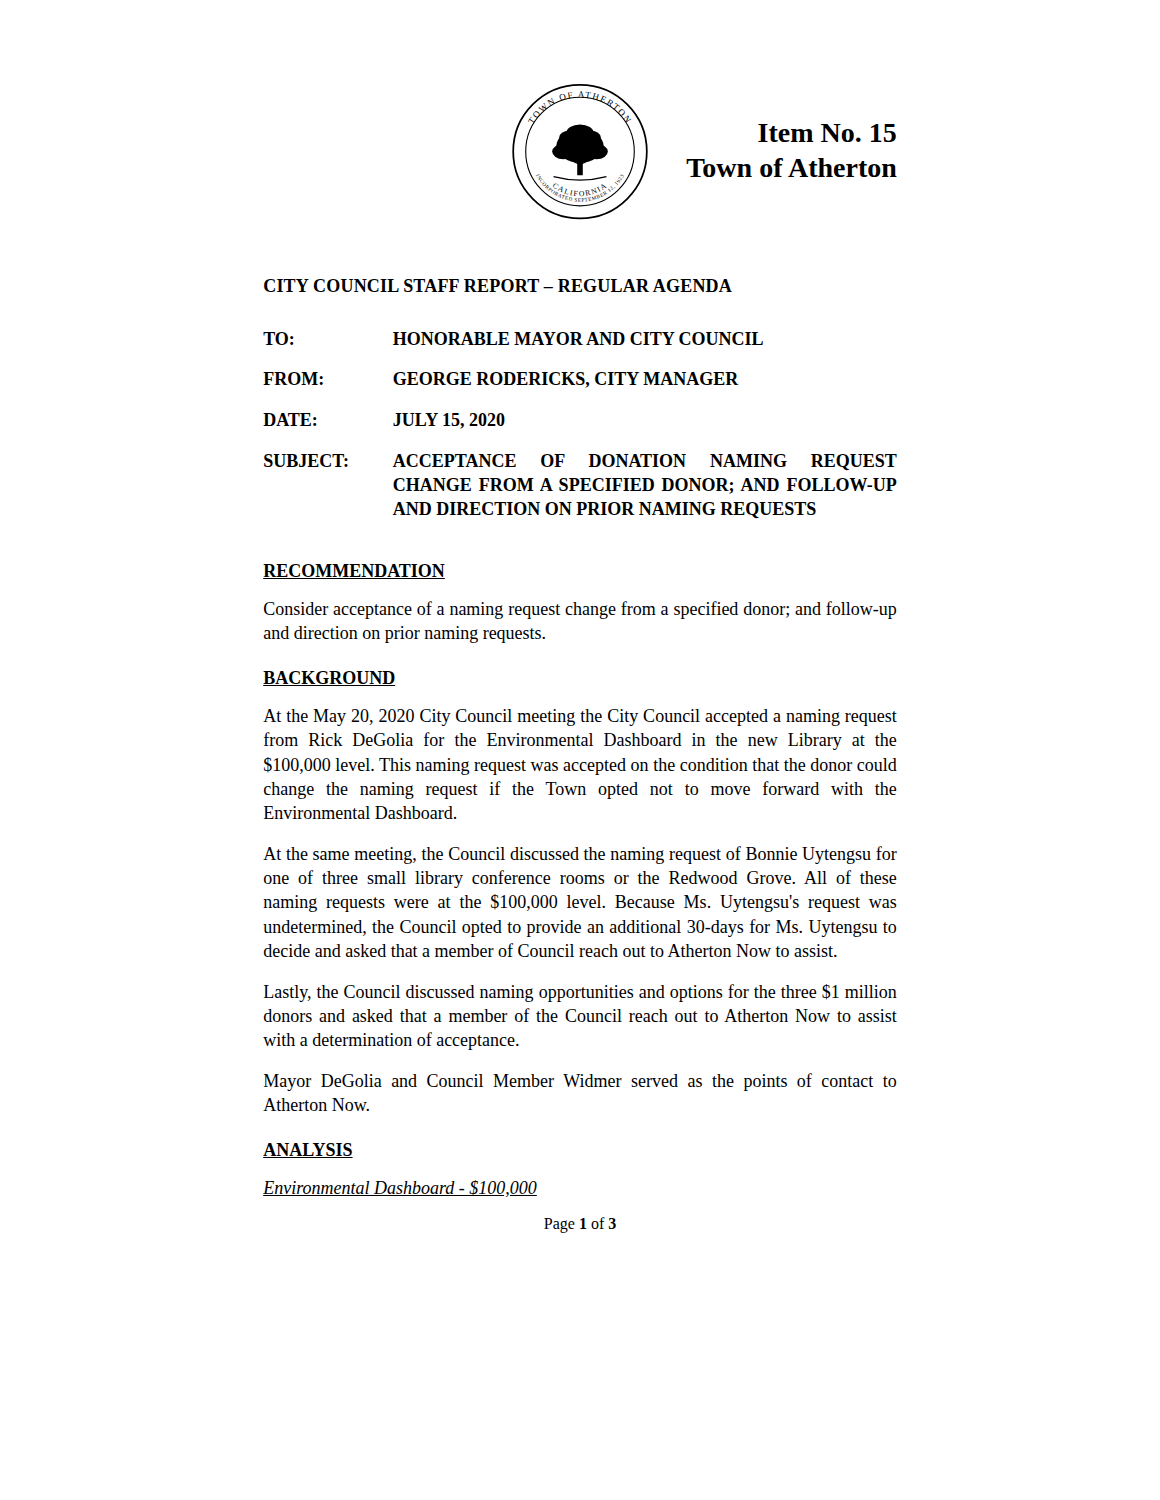TOWN OF ATHERTON INCORPORATED SEPTEMBER 12, 1923 CALIFORNIA
Item No. 15
Town of Atherton
CITY COUNCIL STAFF REPORT – REGULAR AGENDA
| TO: | HONORABLE MAYOR AND CITY COUNCIL |
| FROM: | GEORGE RODERICKS, CITY MANAGER |
| DATE: | JULY 15, 2020 |
| SUBJECT: | ACCEPTANCE OF DONATION NAMING REQUEST CHANGE FROM A SPECIFIED DONOR; AND FOLLOW-UP AND DIRECTION ON PRIOR NAMING REQUESTS |
RECOMMENDATION
Consider acceptance of a naming request change from a specified donor; and follow-up and direction on prior naming requests.
BACKGROUND
At the May 20, 2020 City Council meeting the City Council accepted a naming request from Rick DeGolia for the Environmental Dashboard in the new Library at the $100,000 level. This naming request was accepted on the condition that the donor could change the naming request if the Town opted not to move forward with the Environmental Dashboard.
At the same meeting, the Council discussed the naming request of Bonnie Uytengsu for one of three small library conference rooms or the Redwood Grove. All of these naming requests were at the $100,000 level. Because Ms. Uytengsu's request was undetermined, the Council opted to provide an additional 30-days for Ms. Uytengsu to decide and asked that a member of Council reach out to Atherton Now to assist.
Lastly, the Council discussed naming opportunities and options for the three $1 million donors and asked that a member of the Council reach out to Atherton Now to assist with a determination of acceptance.
Mayor DeGolia and Council Member Widmer served as the points of contact to Atherton Now.
ANALYSIS
Environmental Dashboard - $100,000
Page 1 of 3